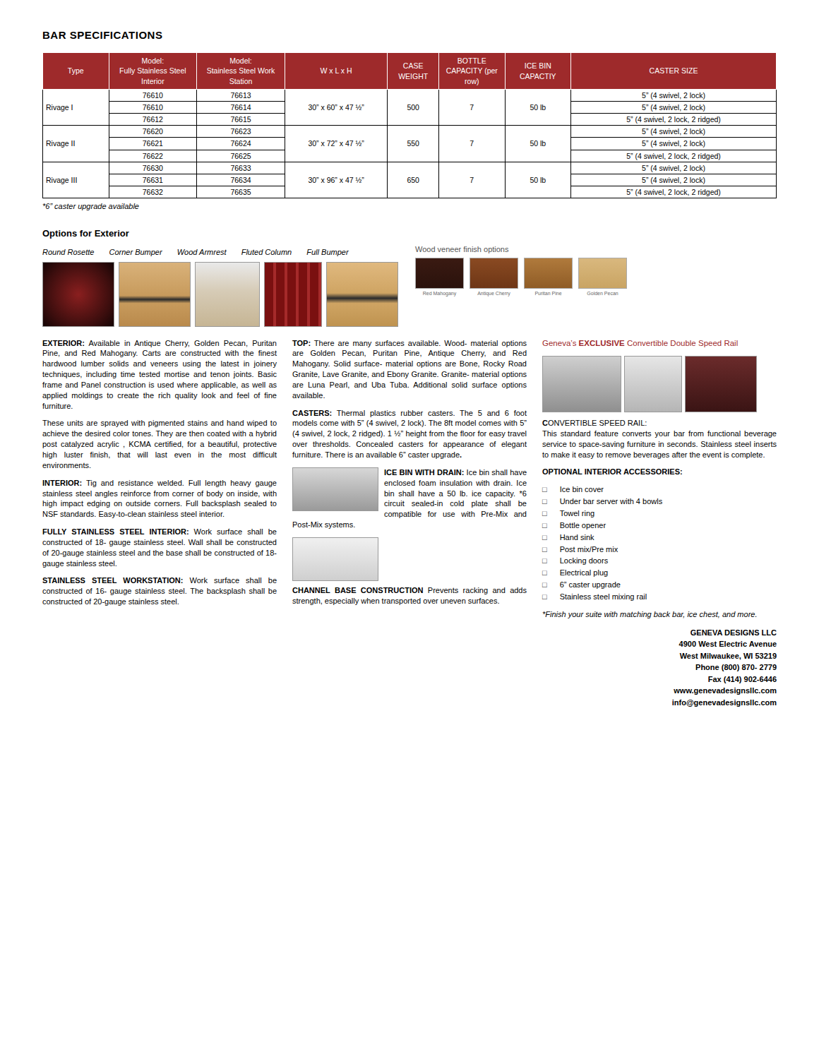BAR SPECIFICATIONS
| Type | Model: Fully Stainless Steel Interior | Model: Stainless Steel Work Station | W x L x H | CASE WEIGHT | BOTTLE CAPACITY (per row) | ICE BIN CAPACTIY | CASTER SIZE |
| --- | --- | --- | --- | --- | --- | --- | --- |
| Rivage I | 76610 | 76613 | 30” x 60” x 47 ½” | 500 | 7 | 50 lb | 5” (4 swivel, 2 lock) |
| 76610 | 76614 | 5” (4 swivel, 2 lock) |
| 76612 | 76615 | 5” (4 swivel, 2 lock, 2 ridged) |
| Rivage II | 76620 | 76623 | 30” x 72” x 47 ½” | 550 | 7 | 50 lb | 5” (4 swivel, 2 lock) |
| 76621 | 76624 | 5” (4 swivel, 2 lock) |
| 76622 | 76625 | 5” (4 swivel, 2 lock, 2 ridged) |
| Rivage III | 76630 | 76633 | 30” x 96” x 47 ½” | 650 | 7 | 50 lb | 5” (4 swivel, 2 lock) |
| 76631 | 76634 | 5” (4 swivel, 2 lock) |
| 76632 | 76635 | 5” (4 swivel, 2 lock, 2 ridged) |
*6” caster upgrade available
Options for Exterior
Round Rosette Corner Bumper Wood Armrest Fluted Column Full Bumper
Wood veneer finish options
Red Mahogany
Antique Cherry
Puritan Pine
Golden Pecan
EXTERIOR: Available in Antique Cherry, Golden Pecan, Puritan Pine, and Red Mahogany. Carts are constructed with the finest hardwood lumber solids and veneers using the latest in joinery techniques, including time tested mortise and tenon joints. Basic frame and Panel construction is used where applicable, as well as applied moldings to create the rich quality look and feel of fine furniture.
These units are sprayed with pigmented stains and hand wiped to achieve the desired color tones. They are then coated with a hybrid post catalyzed acrylic , KCMA certified, for a beautiful, protective high luster finish, that will last even in the most difficult environments.
INTERIOR: Tig and resistance welded. Full length heavy gauge stainless steel angles reinforce from corner of body on inside, with high impact edging on outside corners. Full backsplash sealed to NSF standards. Easy-to-clean stainless steel interior.
FULLY STAINLESS STEEL INTERIOR: Work surface shall be constructed of 18- gauge stainless steel. Wall shall be constructed of 20-gauge stainless steel and the base shall be constructed of 18-gauge stainless steel.
STAINLESS STEEL WORKSTATION: Work surface shall be constructed of 16- gauge stainless steel. The backsplash shall be constructed of 20-gauge stainless steel.
TOP: There are many surfaces available. Wood- material options are Golden Pecan, Puritan Pine, Antique Cherry, and Red Mahogany. Solid surface- material options are Bone, Rocky Road Granite, Lave Granite, and Ebony Granite. Granite- material options are Luna Pearl, and Uba Tuba. Additional solid surface options available.
CASTERS: Thermal plastics rubber casters. The 5 and 6 foot models come with 5” (4 swivel, 2 lock). The 8ft model comes with 5” (4 swivel, 2 lock, 2 ridged). 1 ½” height from the floor for easy travel over thresholds. Concealed casters for appearance of elegant furniture. There is an available 6” caster upgrade.
ICE BIN WITH DRAIN: Ice bin shall have enclosed foam insulation with drain. Ice bin shall have a 50 lb. ice capacity. *6 circuit sealed-in cold plate shall be compatible for use with Pre-Mix and Post-Mix systems.
CHANNEL BASE CONSTRUCTION Prevents racking and adds strength, especially when transported over uneven surfaces.
Geneva’s EXCLUSIVE Convertible Double Speed Rail
CONVERTIBLE SPEED RAIL:
This standard feature converts your bar from functional beverage service to space-saving furniture in seconds. Stainless steel inserts to make it easy to remove beverages after the event is complete.
OPTIONAL INTERIOR ACCESSORIES:
Ice bin cover
Under bar server with 4 bowls
Towel ring
Bottle opener
Hand sink
Post mix/Pre mix
Locking doors
Electrical plug
6” caster upgrade
Stainless steel mixing rail
*Finish your suite with matching back bar, ice chest, and more.
GENEVA DESIGNS LLC
4900 West Electric Avenue
West Milwaukee, WI 53219
Phone (800) 870- 2779
Fax (414) 902-6446
www.genevadesignsllc.com
info@genevadesignsllc.com